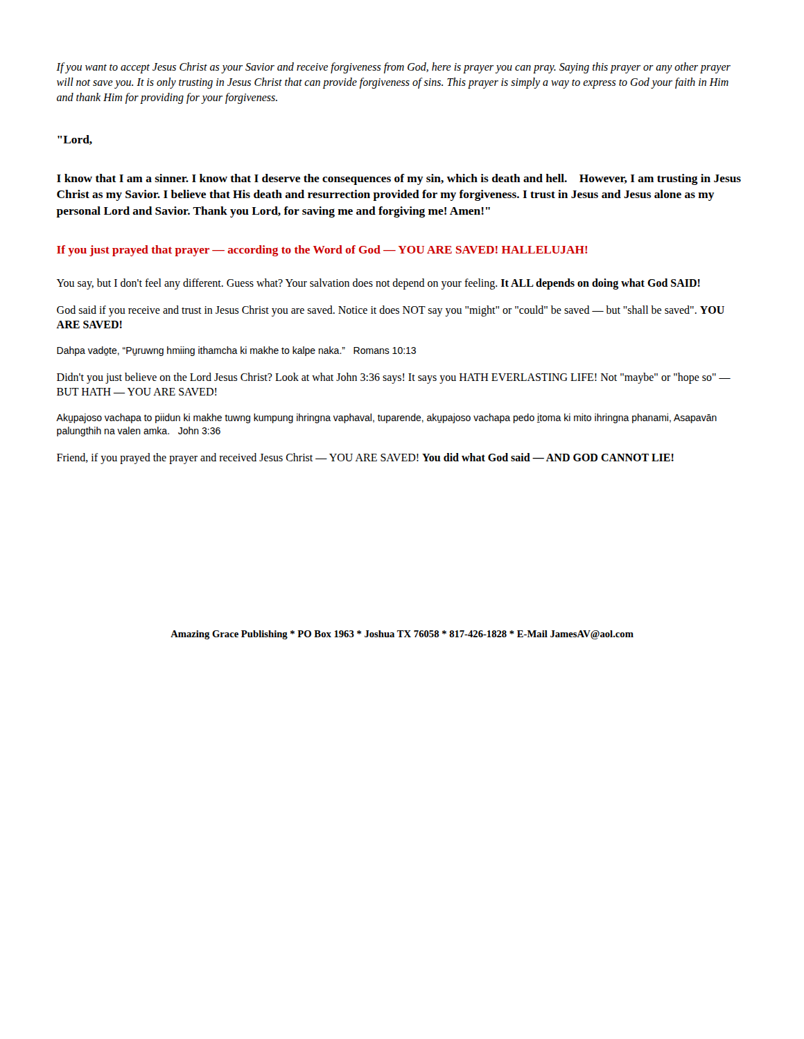If you want to accept Jesus Christ as your Savior and receive forgiveness from God, here is prayer you can pray. Saying this prayer or any other prayer will not save you. It is only trusting in Jesus Christ that can provide forgiveness of sins. This prayer is simply a way to express to God your faith in Him and thank Him for providing for your forgiveness.
"Lord,
I know that I am a sinner. I know that I deserve the consequences of my sin, which is death and hell. However, I am trusting in Jesus Christ as my Savior. I believe that His death and resurrection provided for my forgiveness. I trust in Jesus and Jesus alone as my personal Lord and Savior. Thank you Lord, for saving me and forgiving me! Amen!"
If you just prayed that prayer — according to the Word of God — YOU ARE SAVED! HALLELUJAH!
You say, but I don't feel any different. Guess what? Your salvation does not depend on your feeling. It ALL depends on doing what God SAID!
God said if you receive and trust in Jesus Christ you are saved. Notice it does NOT say you "might" or "could" be saved — but "shall be saved". YOU ARE SAVED!
Dahpa vado̱te, “Pu̱ruwng hmiing ithamcha ki makhe to kalpe naka.” Romans 10:13
Didn't you just believe on the Lord Jesus Christ? Look at what John 3:36 says! It says you HATH EVERLASTING LIFE! Not "maybe" or "hope so" — BUT HATH — YOU ARE SAVED!
Aku̱pajoso vachapa to piidun ki makhe tuwng kumpung ihringna vaphaval, tuparende, aku̱pajoso vachapa pedo i̱toma ki mito ihringna phanami, Asapavān palungthih na valen amka. John 3:36
Friend, if you prayed the prayer and received Jesus Christ — YOU ARE SAVED! You did what God said — AND GOD CANNOT LIE!
Amazing Grace Publishing * PO Box 1963 * Joshua TX 76058 * 817-426-1828 * E-Mail JamesAV@aol.com